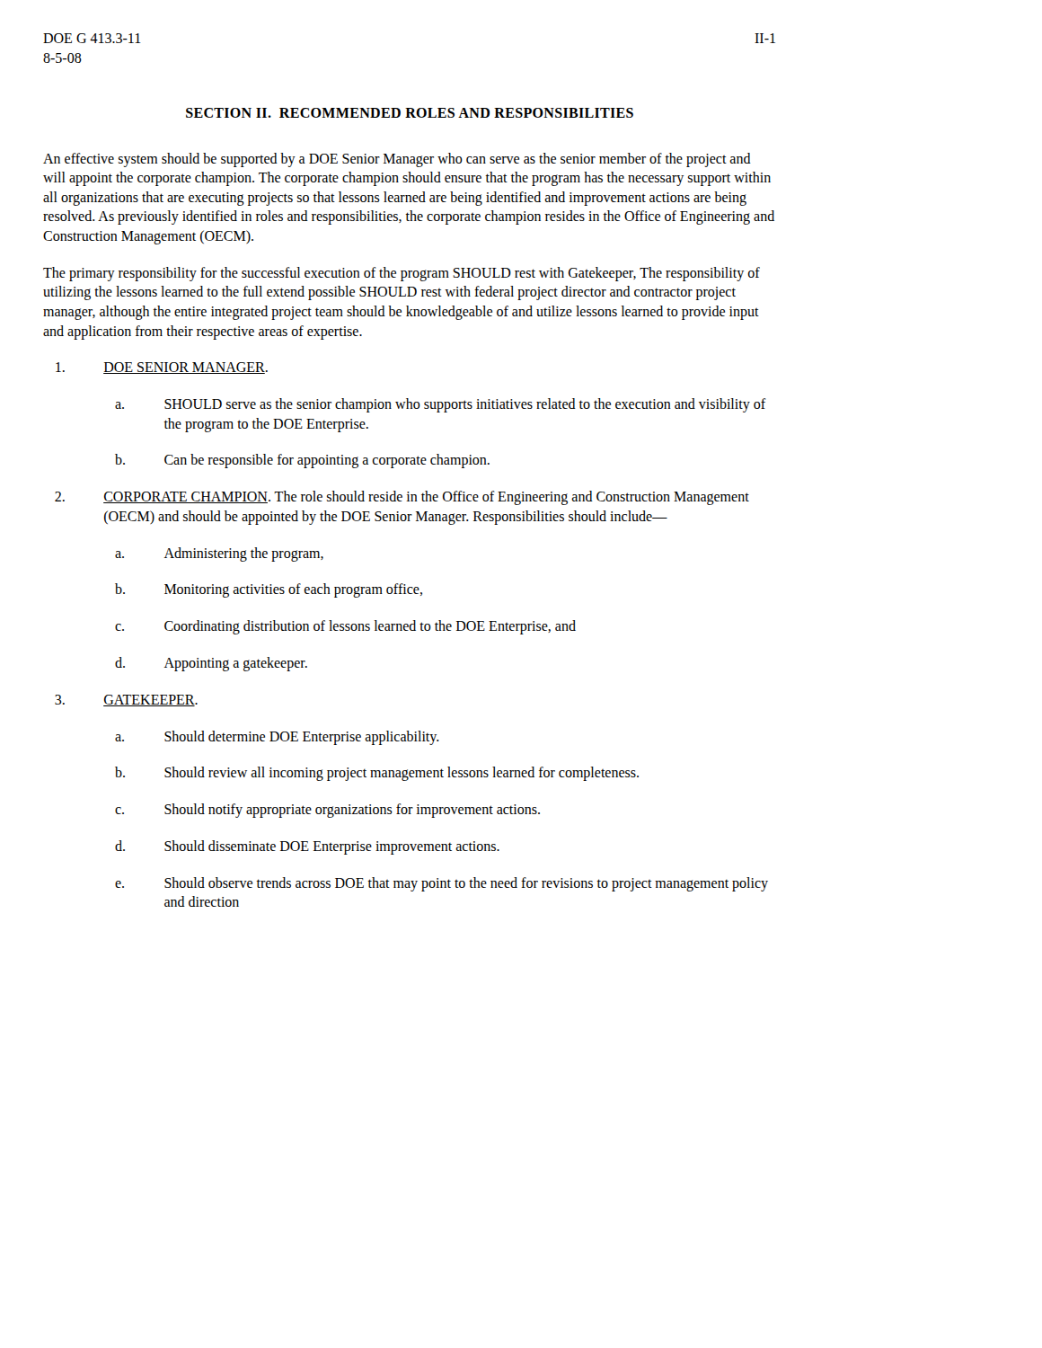DOE G 413.3-11
8-5-08
II-1
SECTION II. RECOMMENDED ROLES AND RESPONSIBILITIES
An effective system should be supported by a DOE Senior Manager who can serve as the senior member of the project and will appoint the corporate champion. The corporate champion should ensure that the program has the necessary support within all organizations that are executing projects so that lessons learned are being identified and improvement actions are being resolved. As previously identified in roles and responsibilities, the corporate champion resides in the Office of Engineering and Construction Management (OECM).
The primary responsibility for the successful execution of the program SHOULD rest with Gatekeeper, The responsibility of utilizing the lessons learned to the full extend possible SHOULD rest with federal project director and contractor project manager, although the entire integrated project team should be knowledgeable of and utilize lessons learned to provide input and application from their respective areas of expertise.
DOE SENIOR MANAGER.
SHOULD serve as the senior champion who supports initiatives related to the execution and visibility of the program to the DOE Enterprise.
Can be responsible for appointing a corporate champion.
CORPORATE CHAMPION. The role should reside in the Office of Engineering and Construction Management (OECM) and should be appointed by the DOE Senior Manager. Responsibilities should include—
Administering the program,
Monitoring activities of each program office,
Coordinating distribution of lessons learned to the DOE Enterprise, and
Appointing a gatekeeper.
GATEKEEPER.
Should determine DOE Enterprise applicability.
Should review all incoming project management lessons learned for completeness.
Should notify appropriate organizations for improvement actions.
Should disseminate DOE Enterprise improvement actions.
Should observe trends across DOE that may point to the need for revisions to project management policy and direction